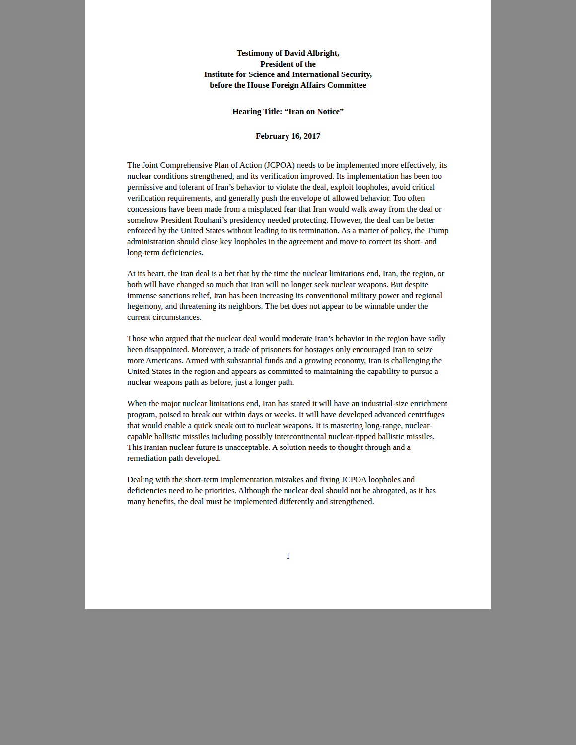Testimony of David Albright,
President of the
Institute for Science and International Security,
before the House Foreign Affairs Committee
Hearing Title: “Iran on Notice”
February 16, 2017
The Joint Comprehensive Plan of Action (JCPOA) needs to be implemented more effectively, its nuclear conditions strengthened, and its verification improved. Its implementation has been too permissive and tolerant of Iran’s behavior to violate the deal, exploit loopholes, avoid critical verification requirements, and generally push the envelope of allowed behavior. Too often concessions have been made from a misplaced fear that Iran would walk away from the deal or somehow President Rouhani’s presidency needed protecting. However, the deal can be better enforced by the United States without leading to its termination. As a matter of policy, the Trump administration should close key loopholes in the agreement and move to correct its short- and long-term deficiencies.
At its heart, the Iran deal is a bet that by the time the nuclear limitations end, Iran, the region, or both will have changed so much that Iran will no longer seek nuclear weapons. But despite immense sanctions relief, Iran has been increasing its conventional military power and regional hegemony, and threatening its neighbors. The bet does not appear to be winnable under the current circumstances.
Those who argued that the nuclear deal would moderate Iran’s behavior in the region have sadly been disappointed. Moreover, a trade of prisoners for hostages only encouraged Iran to seize more Americans. Armed with substantial funds and a growing economy, Iran is challenging the United States in the region and appears as committed to maintaining the capability to pursue a nuclear weapons path as before, just a longer path.
When the major nuclear limitations end, Iran has stated it will have an industrial-size enrichment program, poised to break out within days or weeks. It will have developed advanced centrifuges that would enable a quick sneak out to nuclear weapons. It is mastering long-range, nuclear-capable ballistic missiles including possibly intercontinental nuclear-tipped ballistic missiles. This Iranian nuclear future is unacceptable. A solution needs to thought through and a remediation path developed.
Dealing with the short-term implementation mistakes and fixing JCPOA loopholes and deficiencies need to be priorities. Although the nuclear deal should not be abrogated, as it has many benefits, the deal must be implemented differently and strengthened.
1